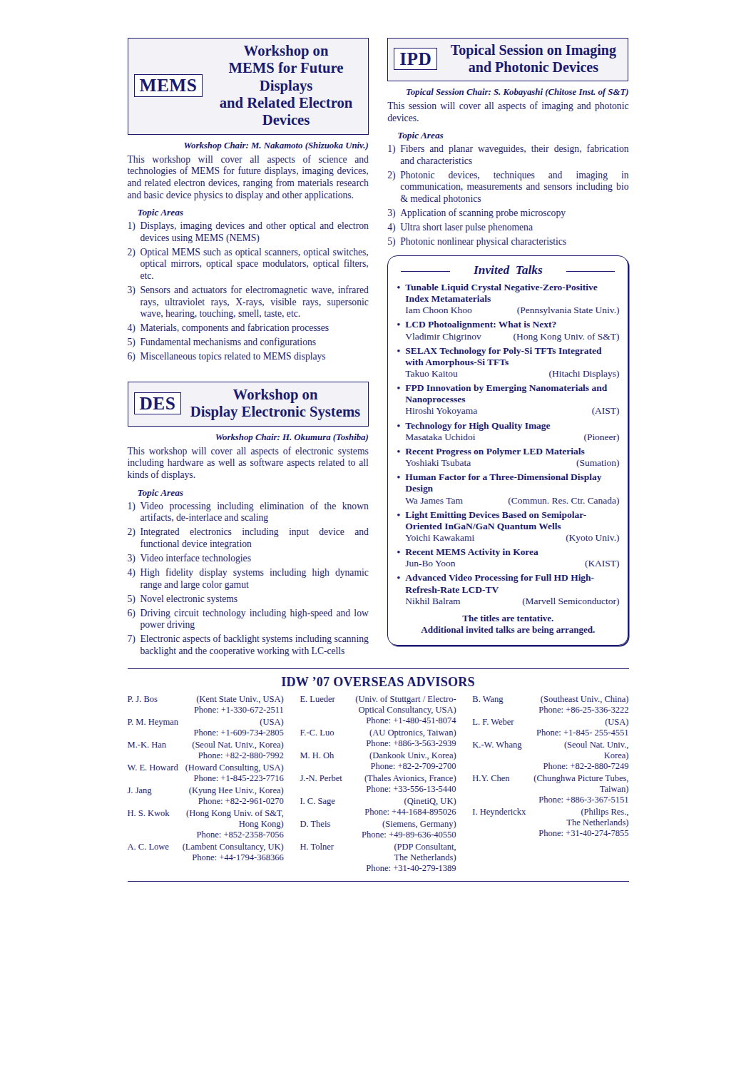MEMS
Workshop on
MEMS for Future Displays
and Related Electron Devices
Workshop Chair: M. Nakamoto (Shizuoka Univ.)
This workshop will cover all aspects of science and technologies of MEMS for future displays, imaging devices, and related electron devices, ranging from materials research and basic device physics to display and other applications.
Topic Areas
Displays, imaging devices and other optical and electron devices using MEMS (NEMS)
Optical MEMS such as optical scanners, optical switches, optical mirrors, optical space modulators, optical filters, etc.
Sensors and actuators for electromagnetic wave, infrared rays, ultraviolet rays, X-rays, visible rays, supersonic wave, hearing, touching, smell, taste, etc.
Materials, components and fabrication processes
Fundamental mechanisms and configurations
Miscellaneous topics related to MEMS displays
DES
Workshop on
Display Electronic Systems
Workshop Chair: H. Okumura (Toshiba)
This workshop will cover all aspects of electronic systems including hardware as well as software aspects related to all kinds of displays.
Topic Areas
Video processing including elimination of the known artifacts, de-interlace and scaling
Integrated electronics including input device and functional device integration
Video interface technologies
High fidelity display systems including high dynamic range and large color gamut
Novel electronic systems
Driving circuit technology including high-speed and low power driving
Electronic aspects of backlight systems including scanning backlight and the cooperative working with LC-cells
IPD
Topical Session on Imaging
and Photonic Devices
Topical Session Chair: S. Kobayashi (Chitose Inst. of S&T)
This session will cover all aspects of imaging and photonic devices.
Topic Areas
Fibers and planar waveguides, their design, fabrication and characteristics
Photonic devices, techniques and imaging in communication, measurements and sensors including bio & medical photonics
Application of scanning probe microscopy
Ultra short laser pulse phenomena
Photonic nonlinear physical characteristics
Invited Talks
Tunable Liquid Crystal Negative-Zero-Positive Index Metamaterials
Iam Choon Khoo(Pennsylvania State Univ.)
LCD Photoalignment: What is Next?
Vladimir Chigrinov(Hong Kong Univ. of S&T)
SELAX Technology for Poly-Si TFTs Integrated with Amorphous-Si TFTs
Takuo Kaitou(Hitachi Displays)
FPD Innovation by Emerging Nanomaterials and Nanoprocesses
Hiroshi Yokoyama(AIST)
Technology for High Quality Image
Masataka Uchidoi(Pioneer)
Recent Progress on Polymer LED Materials
Yoshiaki Tsubata(Sumation)
Human Factor for a Three-Dimensional Display Design
Wa James Tam(Commun. Res. Ctr. Canada)
Light Emitting Devices Based on Semipolar-Oriented InGaN/GaN Quantum Wells
Yoichi Kawakami(Kyoto Univ.)
Recent MEMS Activity in Korea
Jun-Bo Yoon(KAIST)
Advanced Video Processing for Full HD High-Refresh-Rate LCD-TV
Nikhil Balram(Marvell Semiconductor)
The titles are tentative.
Additional invited talks are being arranged.
IDW ’07 OVERSEAS ADVISORS
P. J. Bos(Kent State Univ., USA)
Phone: +1-330-672-2511
P. M. Heyman(USA)
Phone: +1-609-734-2805
M.-K. Han(Seoul Nat. Univ., Korea)
Phone: +82-2-880-7992
W. E. Howard(Howard Consulting, USA)
Phone: +1-845-223-7716
J. Jang(Kyung Hee Univ., Korea)
Phone: +82-2-961-0270
H. S. Kwok(Hong Kong Univ. of S&T,
Hong Kong)
Phone: +852-2358-7056
A. C. Lowe(Lambent Consultancy, UK)
Phone: +44-1794-368366
E. Lueder(Univ. of Stuttgart / Electro-
Optical Consultancy, USA)
Phone: +1-480-451-8074
F.-C. Luo(AU Optronics, Taiwan)
Phone: +886-3-563-2939
M. H. Oh(Dankook Univ., Korea)
Phone: +82-2-709-2700
J.-N. Perbet(Thales Avionics, France)
Phone: +33-556-13-5440
I. C. Sage(QinetiQ, UK)
Phone: +44-1684-895026
D. Theis(Siemens, Germany)
Phone: +49-89-636-40550
H. Tolner(PDP Consultant,
The Netherlands)
Phone: +31-40-279-1389
B. Wang(Southeast Univ., China)
Phone: +86-25-336-3222
L. F. Weber(USA)
Phone: +1-845- 255-4551
K.-W. Whang(Seoul Nat. Univ.,
Korea)
Phone: +82-2-880-7249
H.Y. Chen(Chunghwa Picture Tubes,
Taiwan)
Phone: +886-3-367-5151
I. Heynderickx(Philips Res.,
The Netherlands)
Phone: +31-40-274-7855